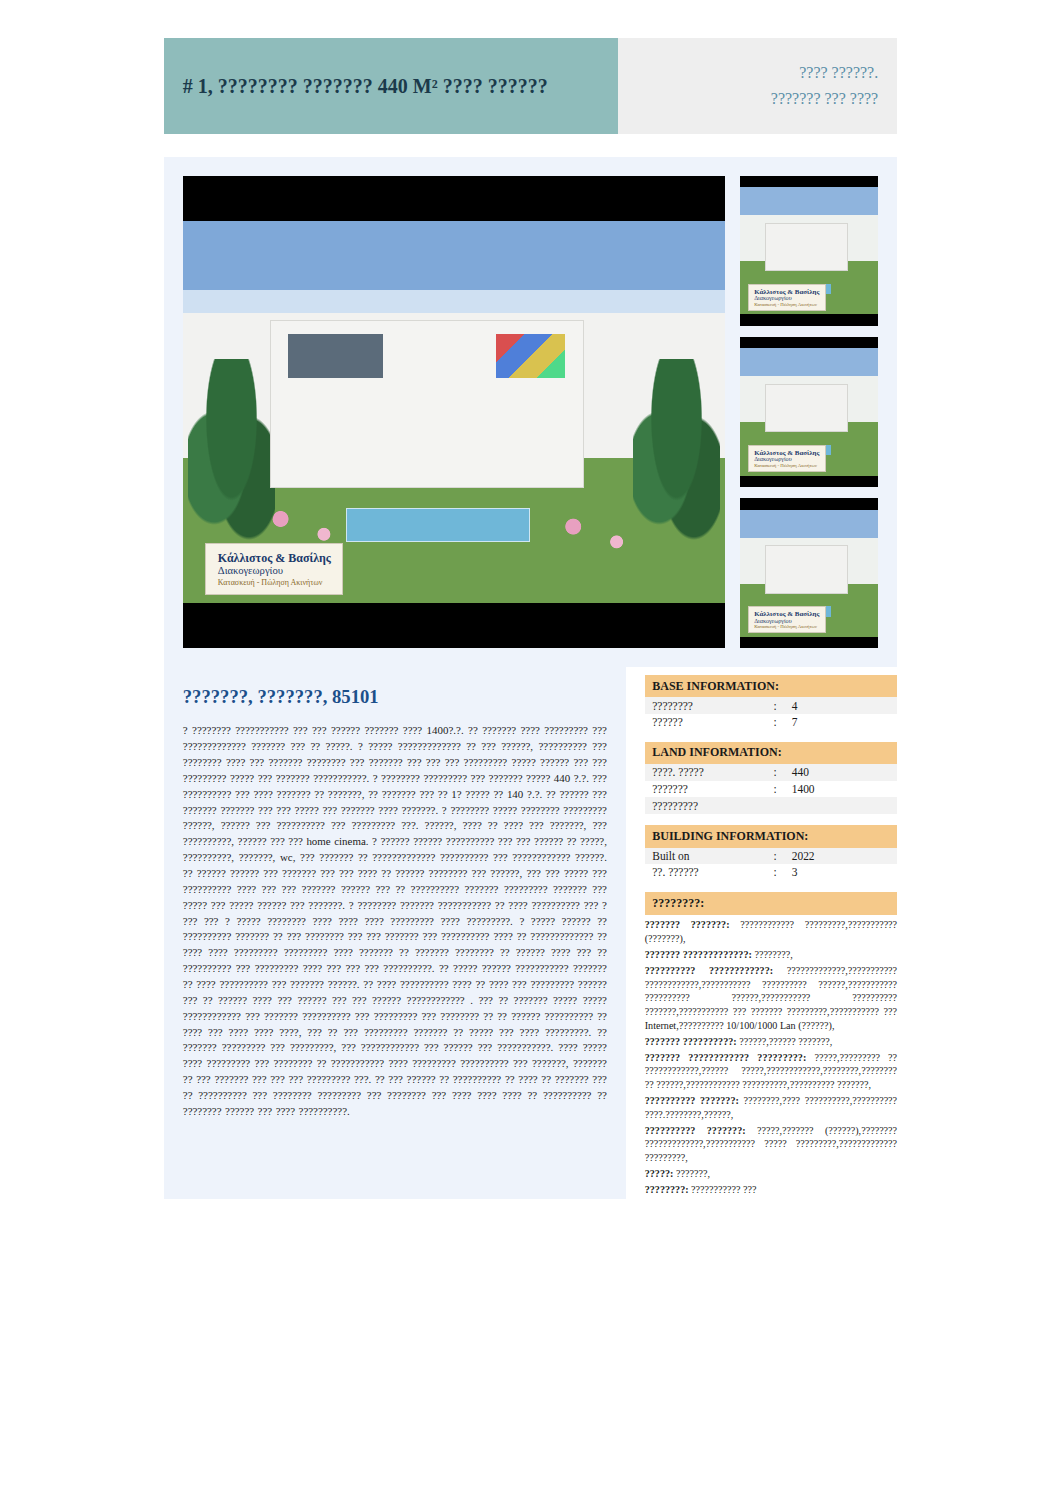# 1, ???????? ??????? 440 M² ???? ??????
???? ??????. ??????? ??? ????
Κάλλιστος & Βασίλης
Διακογεωργίου
Κατασκευή - Πώληση Ακινήτων
Κάλλιστος & Βασίλης
Διακογεωργίου
Κατασκευή - Πώληση Ακινήτων
Κάλλιστος & Βασίλης
Διακογεωργίου
Κατασκευή - Πώληση Ακινήτων
Κάλλιστος & Βασίλης
Διακογεωργίου
Κατασκευή - Πώληση Ακινήτων
???????, ???????, 85101
? ???????? ??????????? ??? ??? ?????? ??????? ???? 1400?.?. ?? ??????? ???? ????????? ??? ????????????? ??????? ??? ?? ?????. ? ????? ????????????? ?? ??? ??????, ?????????? ??? ???????? ???? ??? ??????? ???????? ??? ??????? ??? ??? ??? ????????? ????? ?????? ??? ??? ????????? ????? ??? ??????? ???????????. ? ???????? ????????? ??? ??????? ????? 440 ?.?. ??? ?????????? ??? ???? ??????? ?? ???????, ?? ??????? ??? ?? 1? ????? ?? 140 ?.?. ?? ?????? ??? ??????? ??????? ??? ??? ????? ??? ??????? ???? ???????. ? ???????? ????? ???????? ????????? ??????, ?????? ??? ?????????? ??? ????????? ???. ??????, ???? ?? ???? ??? ???????, ??? ??????????, ?????? ??? ??? home cinema. ? ?????? ?????? ?????????? ??? ??? ?????? ?? ?????, ??????????, ???????, wc, ??? ??????? ?? ????????????? ?????????? ??? ???????????? ??????. ?? ?????? ?????? ??? ??????? ??? ??? ???? ?? ?????? ???????? ??? ??????, ??? ??? ????? ??? ?????????? ???? ??? ??? ??????? ?????? ??? ?? ?????????? ??????? ????????? ??????? ??? ????? ??? ????? ?????? ??? ???????. ? ???????? ??????? ??????????? ?? ???? ?????????? ??? ? ??? ??? ? ????? ???????? ???? ???? ???? ????????? ???? ?????????. ? ????? ?????? ?? ?????????? ??????? ?? ??? ???????? ??? ??? ??????? ??? ?????????? ???? ?? ????????????? ?? ???? ???? ????????? ????????? ???? ??????? ?? ??????? ???????? ?? ?????? ???? ??? ?? ?????????? ??? ????????? ???? ??? ??? ??? ??????????. ?? ????? ?????? ??????????? ??????? ?? ???? ?????????? ??? ??????? ??????. ?? ???? ?????????? ???? ?? ???? ??? ????????? ?????? ??? ?? ?????? ???? ??? ?????? ??? ??? ?????? ???????????? . ??? ?? ??????? ????? ????? ???????????? ??? ??????? ?????????? ??? ????????? ??? ???????? ?? ?? ?????? ?????????? ?? ???? ??? ???? ???? ????, ??? ?? ??? ????????? ??????? ?? ????? ??? ???? ?????????. ?? ??????? ????????? ??? ?????????, ??? ???????????? ??? ?????? ??? ???????????. ???? ????? ???? ????????? ??? ???????? ?? ??????????? ???? ????????? ?????????? ??? ???????, ??????? ?? ??? ??????? ??? ??? ??? ????????? ???. ?? ??? ?????? ?? ?????????? ?? ???? ?? ??????? ??? ?? ?????????? ??? ???????? ????????? ??? ???????? ??? ???? ???? ???? ?? ?????????? ?? ???????? ?????? ??? ???? ??????????.
BASE INFORMATION:
| ???????? | : | 4 |
| ?????? | : | 7 |
LAND INFORMATION:
| ????. ????? | : | 440 |
| ??????? | : | 1400 |
| ????????? | | |
BUILDING INFORMATION:
| Built on | : | 2022 |
| ??. ?????? | : | 3 |
????????:
??????? ???????: ???????????? ?????????,??????????? (???????),
??????? ?????????????: ????????,
?????????? ????????????: ?????????????,??????????? ????????????,??????????? ?????????? ??????,??????????? ?????????? ??????,??????????? ?????????? ???????,??????????? ??? ??????? ?????????,??????????? ??? Internet,?????????? 10/100/1000 Lan (??????),
??????? ??????????: ??????,?????? ???????,
??????? ???????????? ?????????: ?????,????????? ?? ????????????,?????? ?????,????????????,????????,???????? ?? ??????,???????????? ??????????,?????????? ???????,
?????????? ???????: ????????,???? ??????????,?????????? ????.????????,??????,
?????????? ???????: ?????,??????? (??????),???????? ?????????????,??????????? ????? ?????????,????????????? ?????????,
?????: ???????,
????????: ??????????? ???